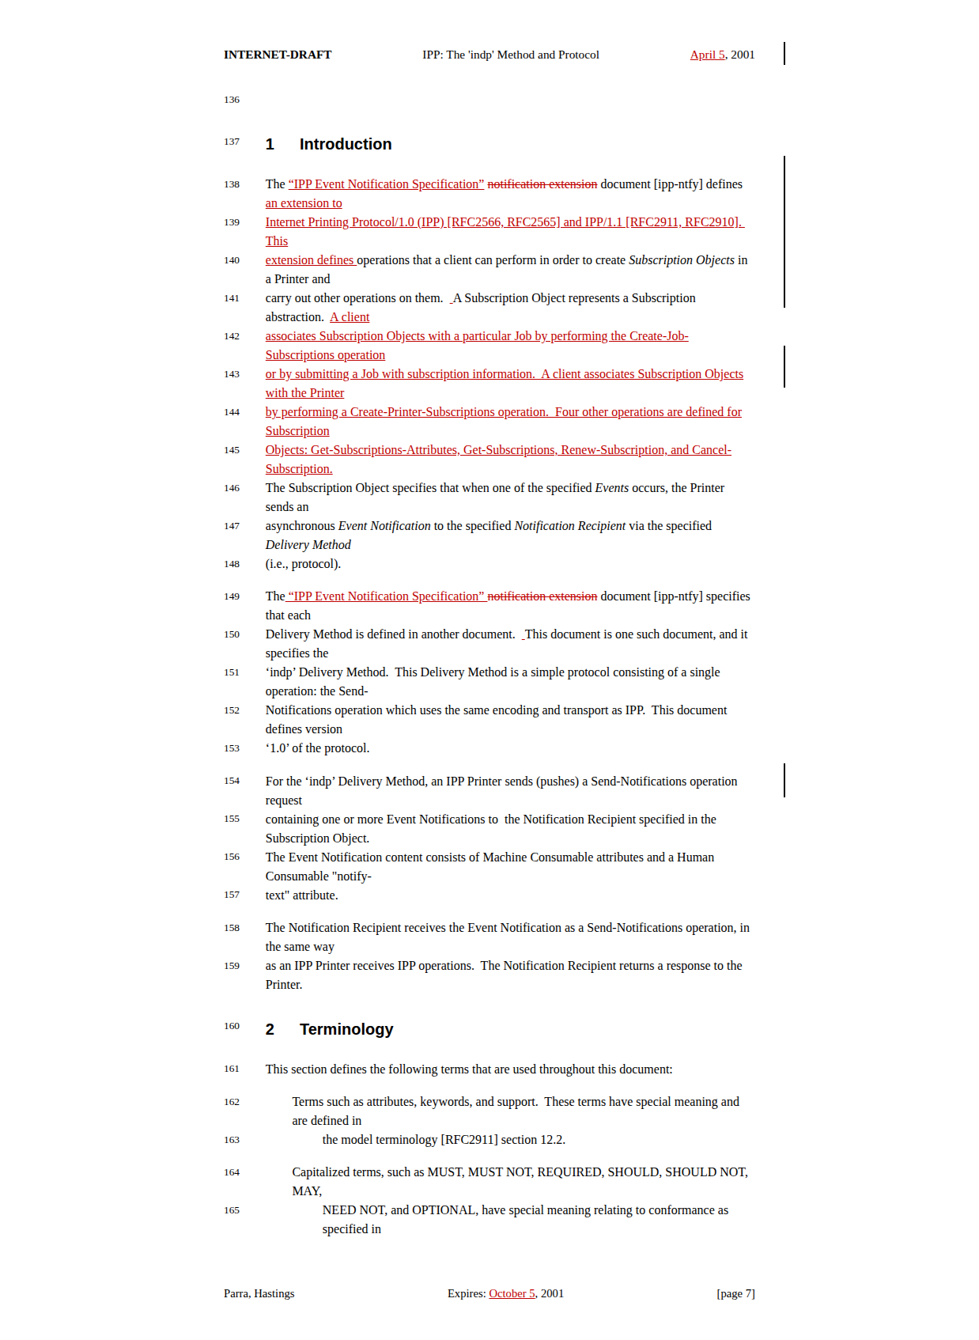INTERNET-DRAFT
IPP: The 'indp' Method and Protocol
April 5, 2001
136
137
1
Introduction
138
The “IPP Event Notification Specification” notification extension document [ipp-ntfy] defines an extension to
139
Internet Printing Protocol/1.0 (IPP) [RFC2566, RFC2565] and IPP/1.1 [RFC2911, RFC2910]. This
140
extension defines operations that a client can perform in order to create Subscription Objects in a Printer and
141
carry out other operations on them. A Subscription Object represents a Subscription abstraction. A client
142
associates Subscription Objects with a particular Job by performing the Create-Job-Subscriptions operation
143
or by submitting a Job with subscription information. A client associates Subscription Objects with the Printer
144
by performing a Create-Printer-Subscriptions operation. Four other operations are defined for Subscription
145
Objects: Get-Subscriptions-Attributes, Get-Subscriptions, Renew-Subscription, and Cancel-Subscription.
146
The Subscription Object specifies that when one of the specified Events occurs, the Printer sends an
147
asynchronous Event Notification to the specified Notification Recipient via the specified Delivery Method
148
(i.e., protocol).
149
The “IPP Event Notification Specification” notification extension document [ipp-ntfy] specifies that each
150
Delivery Method is defined in another document. This document is one such document, and it specifies the
151
‘indp’ Delivery Method. This Delivery Method is a simple protocol consisting of a single operation: the Send-
152
Notifications operation which uses the same encoding and transport as IPP. This document defines version
153
‘1.0’ of the protocol.
154
For the ‘indp’ Delivery Method, an IPP Printer sends (pushes) a Send-Notifications operation request
155
containing one or more Event Notifications to the Notification Recipient specified in the Subscription Object.
156
The Event Notification content consists of Machine Consumable attributes and a Human Consumable "notify-
157
text" attribute.
158
The Notification Recipient receives the Event Notification as a Send-Notifications operation, in the same way
159
as an IPP Printer receives IPP operations. The Notification Recipient returns a response to the Printer.
160
2
Terminology
161
This section defines the following terms that are used throughout this document:
162
Terms such as attributes, keywords, and support. These terms have special meaning and are defined in
163
the model terminology [RFC2911] section 12.2.
164
Capitalized terms, such as MUST, MUST NOT, REQUIRED, SHOULD, SHOULD NOT, MAY,
165
NEED NOT, and OPTIONAL, have special meaning relating to conformance as specified in
Parra, Hastings
Expires: October 5, 2001
[page 7]